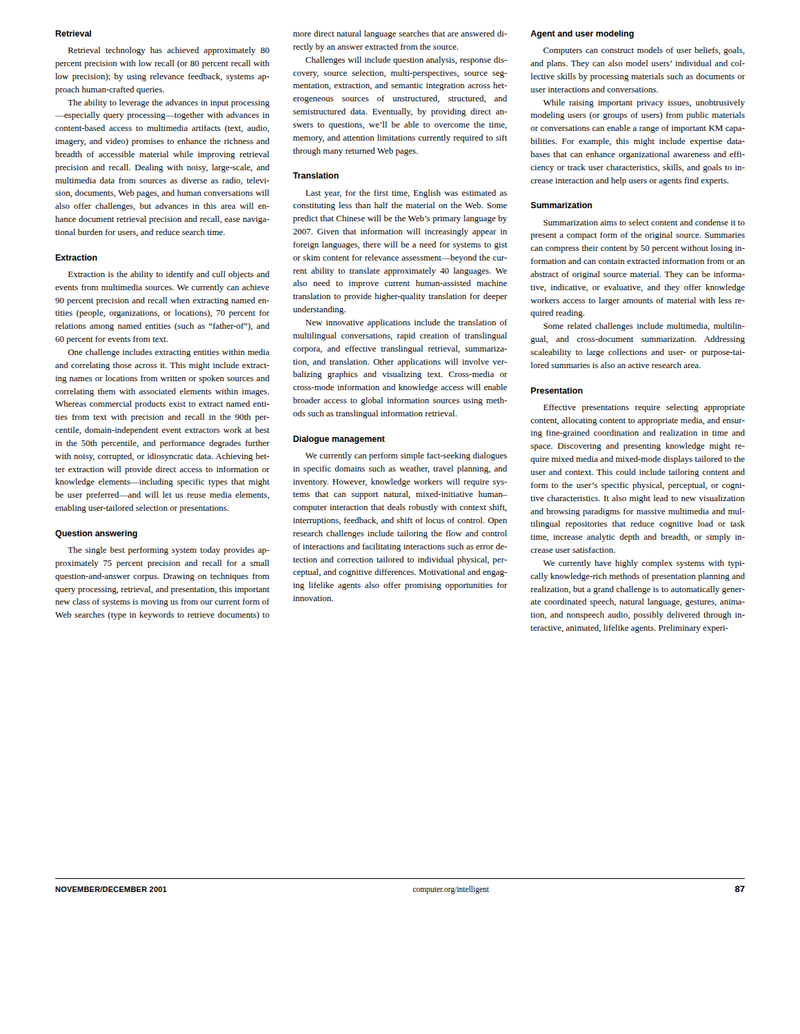Retrieval
Retrieval technology has achieved approximately 80 percent precision with low recall (or 80 percent recall with low precision); by using relevance feedback, systems approach human-crafted queries.
The ability to leverage the advances in input processing—especially query processing—together with advances in content-based access to multimedia artifacts (text, audio, imagery, and video) promises to enhance the richness and breadth of accessible material while improving retrieval precision and recall. Dealing with noisy, large-scale, and multimedia data from sources as diverse as radio, television, documents, Web pages, and human conversations will also offer challenges, but advances in this area will enhance document retrieval precision and recall, ease navigational burden for users, and reduce search time.
Extraction
Extraction is the ability to identify and cull objects and events from multimedia sources. We currently can achieve 90 percent precision and recall when extracting named entities (people, organizations, or locations), 70 percent for relations among named entities (such as “father-of”), and 60 percent for events from text.
One challenge includes extracting entities within media and correlating those across it. This might include extracting names or locations from written or spoken sources and correlating them with associated elements within images. Whereas commercial products exist to extract named entities from text with precision and recall in the 90th percentile, domain-independent event extractors work at best in the 50th percentile, and performance degrades further with noisy, corrupted, or idiosyncratic data. Achieving better extraction will provide direct access to information or knowledge elements—including specific types that might be user preferred—and will let us reuse media elements, enabling user-tailored selection or presentations.
Question answering
The single best performing system today provides approximately 75 percent precision and recall for a small question-and-answer corpus. Drawing on techniques from query processing, retrieval, and presentation, this important new class of systems is moving us from our current form of Web searches (type in keywords to retrieve documents) to more direct natural language searches that are answered directly by an answer extracted from the source.
Challenges will include question analysis, response discovery, source selection, multi-perspectives, source segmentation, extraction, and semantic integration across heterogeneous sources of unstructured, structured, and semistructured data. Eventually, by providing direct answers to questions, we’ll be able to overcome the time, memory, and attention limitations currently required to sift through many returned Web pages.
Translation
Last year, for the first time, English was estimated as constituting less than half the material on the Web. Some predict that Chinese will be the Web’s primary language by 2007. Given that information will increasingly appear in foreign languages, there will be a need for systems to gist or skim content for relevance assessment—beyond the current ability to translate approximately 40 languages. We also need to improve current human-assisted machine translation to provide higher-quality translation for deeper understanding.
New innovative applications include the translation of multilingual conversations, rapid creation of translingual corpora, and effective translingual retrieval, summarization, and translation. Other applications will involve verbalizing graphics and visualizing text. Cross-media or cross-mode information and knowledge access will enable broader access to global information sources using methods such as translingual information retrieval.
Dialogue management
We currently can perform simple fact-seeking dialogues in specific domains such as weather, travel planning, and inventory. However, knowledge workers will require systems that can support natural, mixed-initiative human–computer interaction that deals robustly with context shift, interruptions, feedback, and shift of locus of control. Open research challenges include tailoring the flow and control of interactions and facilitating interactions such as error detection and correction tailored to individual physical, perceptual, and cognitive differences. Motivational and engaging lifelike agents also offer promising opportunities for innovation.
Agent and user modeling
Computers can construct models of user beliefs, goals, and plans. They can also model users’ individual and collective skills by processing materials such as documents or user interactions and conversations.
While raising important privacy issues, unobtrusively modeling users (or groups of users) from public materials or conversations can enable a range of important KM capabilities. For example, this might include expertise databases that can enhance organizational awareness and efficiency or track user characteristics, skills, and goals to increase interaction and help users or agents find experts.
Summarization
Summarization aims to select content and condense it to present a compact form of the original source. Summaries can compress their content by 50 percent without losing information and can contain extracted information from or an abstract of original source material. They can be informative, indicative, or evaluative, and they offer knowledge workers access to larger amounts of material with less required reading.
Some related challenges include multimedia, multilingual, and cross-document summarization. Addressing scaleability to large collections and user- or purpose-tailored summaries is also an active research area.
Presentation
Effective presentations require selecting appropriate content, allocating content to appropriate media, and ensuring fine-grained coordination and realization in time and space. Discovering and presenting knowledge might require mixed media and mixed-mode displays tailored to the user and context. This could include tailoring content and form to the user’s specific physical, perceptual, or cognitive characteristics. It also might lead to new visualization and browsing paradigms for massive multimedia and multilingual repositories that reduce cognitive load or task time, increase analytic depth and breadth, or simply increase user satisfaction.
We currently have highly complex systems with typically knowledge-rich methods of presentation planning and realization, but a grand challenge is to automatically generate coordinated speech, natural language, gestures, animation, and nonspeech audio, possibly delivered through interactive, animated, lifelike agents. Preliminary experi-
NOVEMBER/DECEMBER 2001 computer.org/intelligent 87